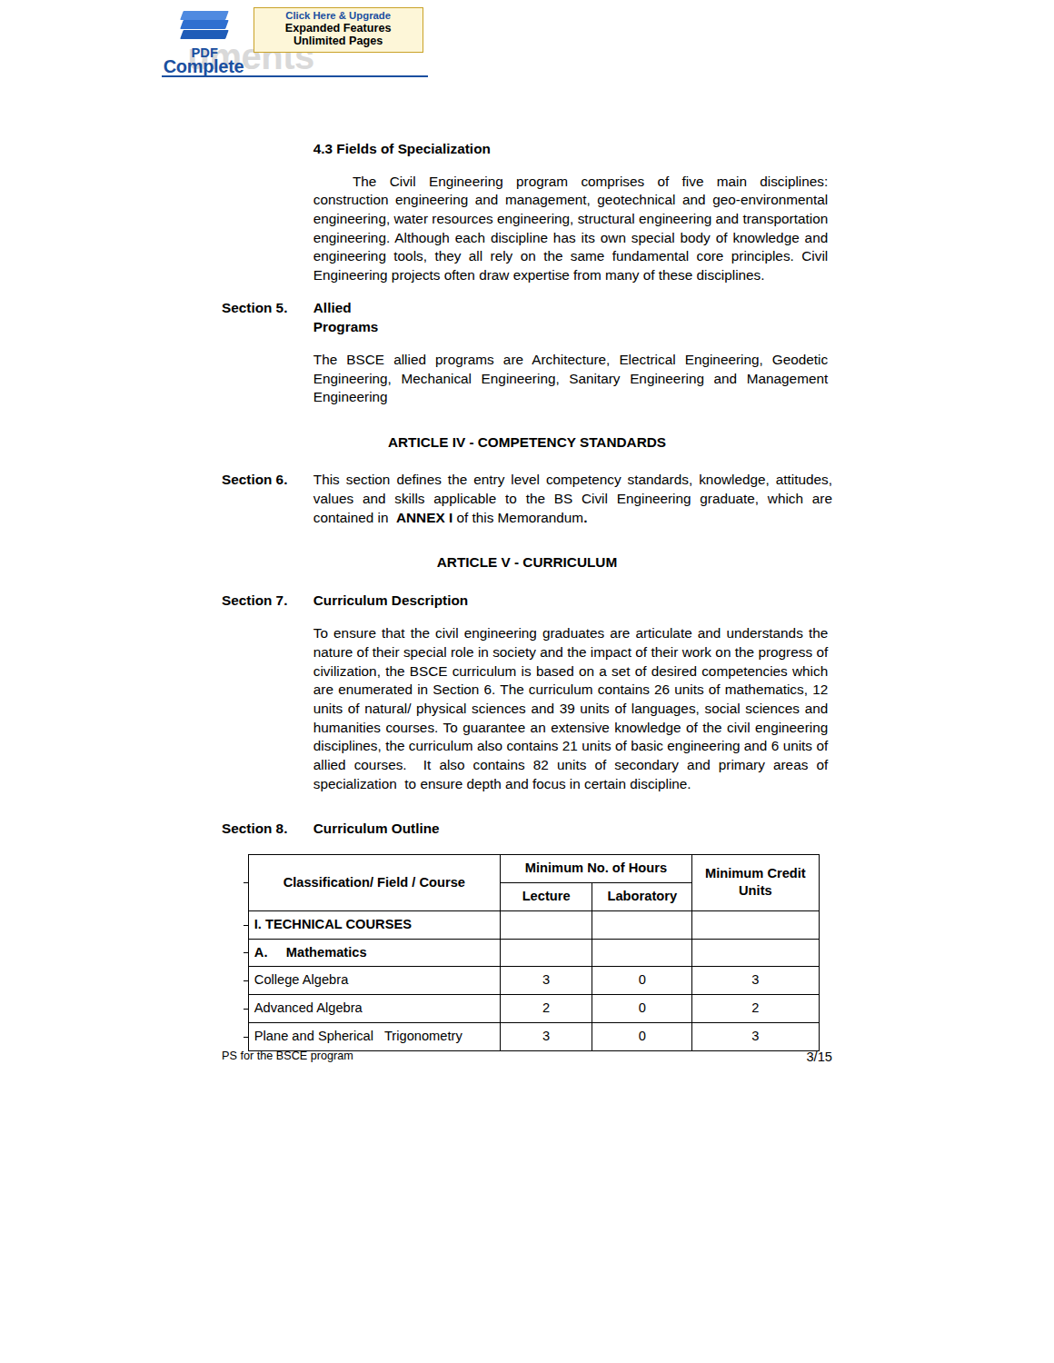uments
Click Here & Upgrade
Expanded Features
Unlimited Pages
PDF
Complete
4.3 Fields of Specialization
The Civil Engineering program comprises of five main disciplines: construction engineering and management, geotechnical and geo-environmental engineering, water resources engineering, structural engineering and transportation engineering. Although each discipline has its own special body of knowledge and engineering tools, they all rely on the same fundamental core principles. Civil Engineering projects often draw expertise from many of these disciplines.
Section 5.
Allied Programs
The BSCE allied programs are Architecture, Electrical Engineering, Geodetic Engineering, Mechanical Engineering, Sanitary Engineering and Management Engineering
ARTICLE IV - COMPETENCY STANDARDS
Section 6.
This section defines the entry level competency standards, knowledge, attitudes, values and skills applicable to the BS Civil Engineering graduate, which are contained in ANNEX I of this Memorandum.
ARTICLE V - CURRICULUM
Section 7.
Curriculum Description
To ensure that the civil engineering graduates are articulate and understands the nature of their special role in society and the impact of their work on the progress of civilization, the BSCE curriculum is based on a set of desired competencies which are enumerated in Section 6. The curriculum contains 26 units of mathematics, 12 units of natural/ physical sciences and 39 units of languages, social sciences and humanities courses. To guarantee an extensive knowledge of the civil engineering disciplines, the curriculum also contains 21 units of basic engineering and 6 units of allied courses. It also contains 82 units of secondary and primary areas of specialization to ensure depth and focus in certain discipline.
Section 8.
Curriculum Outline
| Classification/ Field / Course | Minimum No. of Hours | Minimum Credit Units |
| --- | --- | --- |
| Lecture | Laboratory |
| I. TECHNICAL COURSES | | | |
| A. Mathematics | | | |
| College Algebra | 3 | 0 | 3 |
| Advanced Algebra | 2 | 0 | 2 |
| Plane and Spherical Trigonometry | 3 | 0 | 3 |
PS for the BSCE program
3/15